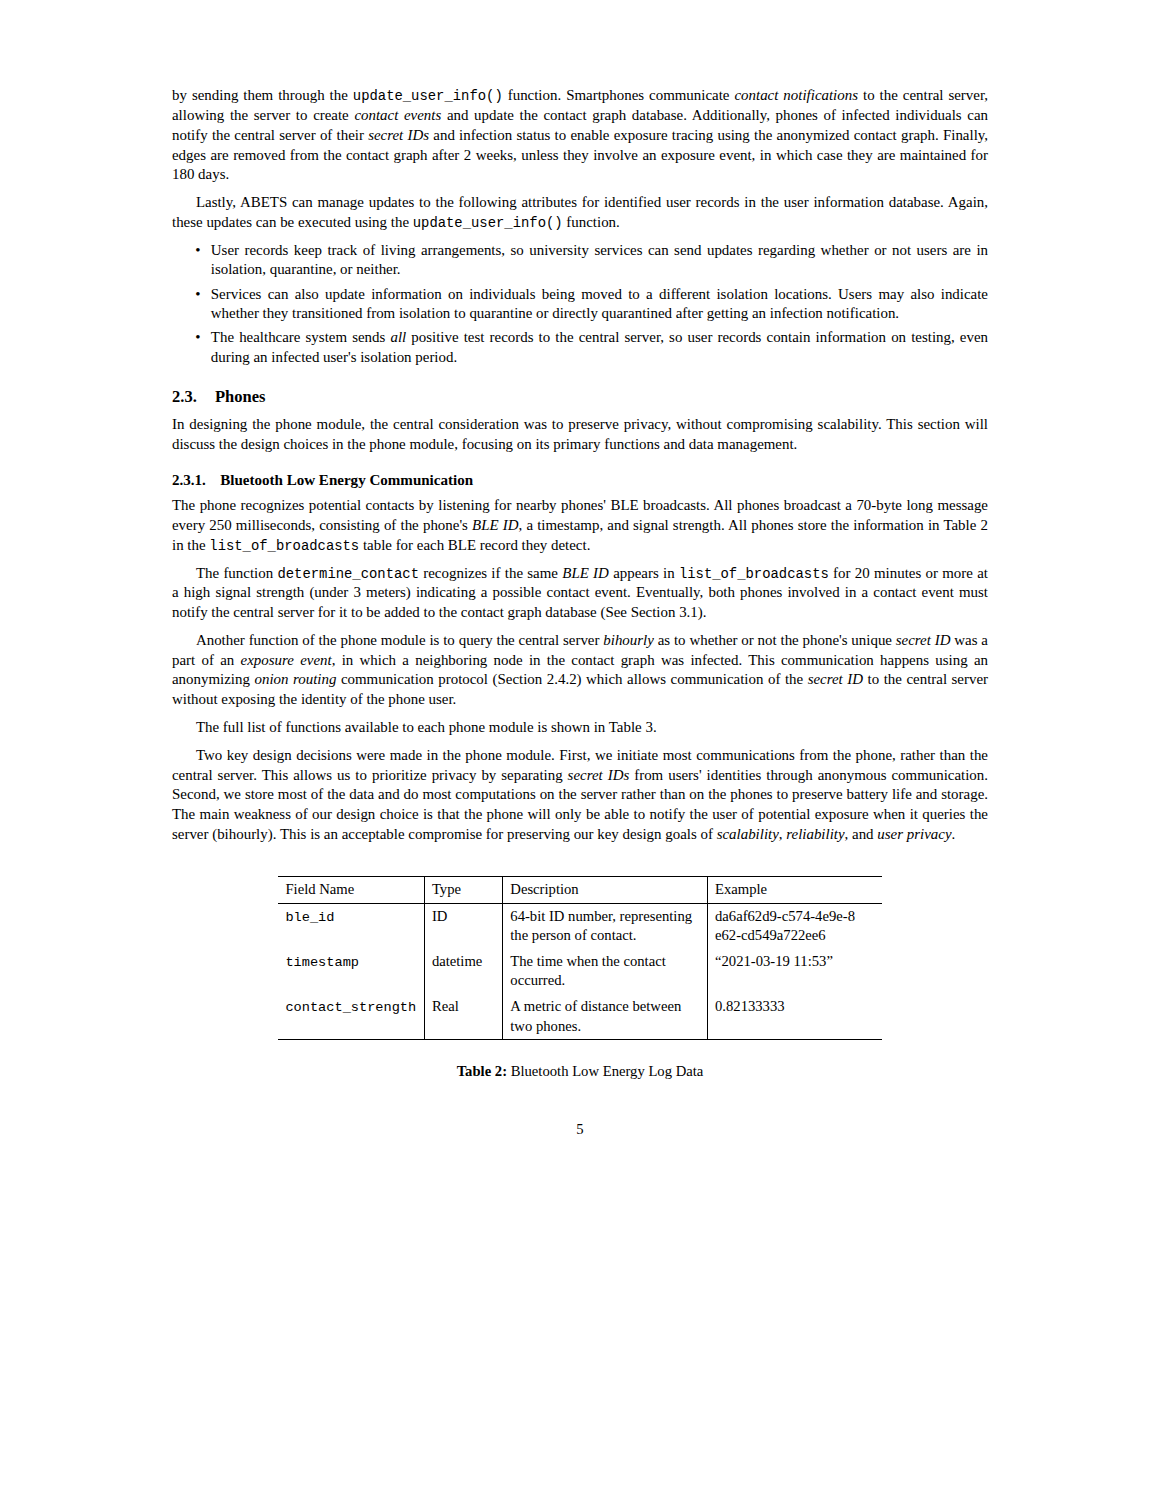by sending them through the update_user_info() function. Smartphones communicate contact notifications to the central server, allowing the server to create contact events and update the contact graph database. Additionally, phones of infected individuals can notify the central server of their secret IDs and infection status to enable exposure tracing using the anonymized contact graph. Finally, edges are removed from the contact graph after 2 weeks, unless they involve an exposure event, in which case they are maintained for 180 days.
Lastly, ABETS can manage updates to the following attributes for identified user records in the user information database. Again, these updates can be executed using the update_user_info() function.
User records keep track of living arrangements, so university services can send updates regarding whether or not users are in isolation, quarantine, or neither.
Services can also update information on individuals being moved to a different isolation locations. Users may also indicate whether they transitioned from isolation to quarantine or directly quarantined after getting an infection notification.
The healthcare system sends all positive test records to the central server, so user records contain information on testing, even during an infected user's isolation period.
2.3. Phones
In designing the phone module, the central consideration was to preserve privacy, without compromising scalability. This section will discuss the design choices in the phone module, focusing on its primary functions and data management.
2.3.1. Bluetooth Low Energy Communication
The phone recognizes potential contacts by listening for nearby phones' BLE broadcasts. All phones broadcast a 70-byte long message every 250 milliseconds, consisting of the phone's BLE ID, a timestamp, and signal strength. All phones store the information in Table 2 in the list_of_broadcasts table for each BLE record they detect.
The function determine_contact recognizes if the same BLE ID appears in list_of_broadcasts for 20 minutes or more at a high signal strength (under 3 meters) indicating a possible contact event. Eventually, both phones involved in a contact event must notify the central server for it to be added to the contact graph database (See Section 3.1).
Another function of the phone module is to query the central server bihourly as to whether or not the phone's unique secret ID was a part of an exposure event, in which a neighboring node in the contact graph was infected. This communication happens using an anonymizing onion routing communication protocol (Section 2.4.2) which allows communication of the secret ID to the central server without exposing the identity of the phone user.
The full list of functions available to each phone module is shown in Table 3.
Two key design decisions were made in the phone module. First, we initiate most communications from the phone, rather than the central server. This allows us to prioritize privacy by separating secret IDs from users' identities through anonymous communication. Second, we store most of the data and do most computations on the server rather than on the phones to preserve battery life and storage. The main weakness of our design choice is that the phone will only be able to notify the user of potential exposure when it queries the server (bihourly). This is an acceptable compromise for preserving our key design goals of scalability, reliability, and user privacy.
| Field Name | Type | Description | Example |
| --- | --- | --- | --- |
| ble_id | ID | 64-bit ID number, representing the person of contact. | da6af62d9-c574-4e9e-8 e62-cd549a722ee6 |
| timestamp | datetime | The time when the contact occurred. | “2021-03-19 11:53” |
| contact_strength | Real | A metric of distance between two phones. | 0.82133333 |
Table 2: Bluetooth Low Energy Log Data
5